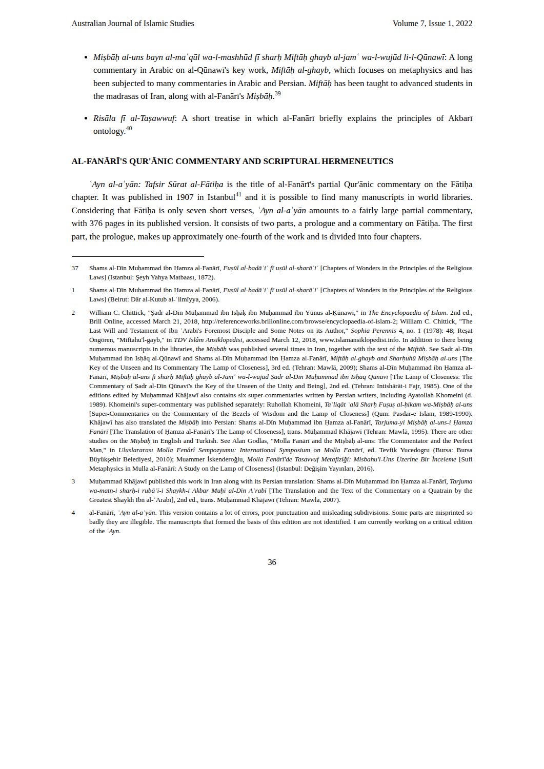Australian Journal of Islamic Studies Volume 7, Issue 1, 2022
Miṣbāḥ al-uns bayn al-maʿqūl wa-l-mashhūd fī sharḥ Miftāḥ ghayb al-jamʿ wa-l-wujūd li-l-Qūnawī: A long commentary in Arabic on al-Qūnawī's key work, Miftāḥ al-ghayb, which focuses on metaphysics and has been subjected to many commentaries in Arabic and Persian. Miftāḥ has been taught to advanced students in the madrasas of Iran, along with al-Fanārī's Miṣbāḥ.39
Risāla fī al-Taṣawwuf: A short treatise in which al-Fanārī briefly explains the principles of Akbarī ontology.40
AL-FANĀRĪ'S QUR'ĀNIC COMMENTARY AND SCRIPTURAL HERMENEUTICS
ʿAyn al-aʿyān: Tafsir Sūrat al-Fātiḥa is the title of al-Fanārī's partial Qur'ānic commentary on the Fātiḥa chapter. It was published in 1907 in Istanbul41 and it is possible to find many manuscripts in world libraries. Considering that Fātiḥa is only seven short verses, ʿAyn al-aʿyān amounts to a fairly large partial commentary, with 376 pages in its published version. It consists of two parts, a prologue and a commentary on Fātiḥa. The first part, the prologue, makes up approximately one-fourth of the work and is divided into four chapters.
Shams al-Dīn Muḥammad ibn Ḥamza al-Fanārī, Fuṣūl al-badāʾiʿ fī uṣūl al-sharāʾiʿ [Chapters of Wonders in the Principles of the Religious Laws] (Istanbul: Şeyh Yahya Matbaası, 1872).
Shams al-Dīn Muḥammad ibn Ḥamza al-Fanārī, Fuṣūl al-badāʾiʿ fī uṣūl al-sharāʾiʿ [Chapters of Wonders in the Principles of the Religious Laws] (Beirut: Dār al-Kutub al-ʿilmīyya, 2006).
William C. Chittick, "Ṣadr al-Dīn Muḥammad ibn Isḥāḳ ibn Muḥammad ibn Yūnus al-Ḳūnawī," in The Encyclopaedia of Islam. 2nd ed., Brill Online, accessed March 21, 2018, http://referenceworks.brillonline.com/browse/encyclopaedia-of-islam-2; William C. Chittick, "The Last Will and Testament of Ibn ʿArabi's Foremost Disciple and Some Notes on its Author," Sophia Perennis 4, no. 1 (1978): 48; Reşat Öngören, "Miftahu'l-gayb," in TDV İslâm Ansiklopedisi, accessed March 12, 2018, www.islamansiklopedisi.info. In addition to there being numerous manuscripts in the libraries, the Miṣbāḥ was published several times in Iran, together with the text of the Miftāḥ. See Ṣadr al-Dīn Muḥammad ibn Isḥāq al-Qūnawī and Shams al-Dīn Muḥammad ibn Ḥamza al-Fanārī, Miftāḥ al-ghayb and Sharḥuhū Miṣbāḥ al-uns [The Key of the Unseen and Its Commentary The Lamp of Closeness], 3rd ed. (Tehran: Mawlā, 2009); Shams al-Dīn Muḥammad ibn Ḥamza al-Fanārī, Miṣbāḥ al-uns fī sharḥ Miftāḥ ghayb al-Jamʿ wa-l-wujūd Ṣadr al-Dīn Muḥammad ibn Isḥaq Qūnavī [The Lamp of Closeness: The Commentary of Ṣadr al-Dīn Qūnavī's the Key of the Unseen of the Unity and Being], 2nd ed. (Tehran: Intishārāt-i Fajr, 1985). One of the editions edited by Muḥammad Khājawī also contains six super-commentaries written by Persian writers, including Ayatollah Khomeini (d. 1989). Khomeini's super-commentary was published separately: Ruhollah Khomeini, Taʿliqāt ʿalā Sharḥ Fuṣuṣ al-ḥikam wa-Miṣbāḥ al-uns [Super-Commentaries on the Commentary of the Bezels of Wisdom and the Lamp of Closeness] (Qum: Pasdar-e Islam, 1989-1990). Khājawī has also translated the Miṣbāḥ into Persian: Shams al-Dīn Muḥammad ibn Ḥamza al-Fanārī, Tarjuma-yi Miṣbāḥ al-uns-i Ḥamza Fanārī [The Translation of Ḥamza al-Fanārī's The Lamp of Closeness], trans. Muḥammad Khājawī (Tehran: Mawlā, 1995). There are other studies on the Miṣbāḥ in English and Turkish. See Alan Godlas, "Molla Fanārī and the Miṣbāḥ al-uns: The Commentator and the Perfect Man," in Uluslararası Molla Fenârî Sempozyumu: International Symposium on Molla Fanārī, ed. Tevfik Yucedogru (Bursa: Bursa Büyükşehir Belediyesi, 2010); Muammer İskenderoğlu, Molla Fenârî'de Tasavvuf Metafiziği: Misbahu'l-Üns Üzerine Bir İnceleme [Sufi Metaphysics in Mulla al-Fanārī: A Study on the Lamp of Closeness] (Istanbul: Değişim Yayınları, 2016).
Muḥammad Khājawī published this work in Iran along with its Persian translation: Shams al-Dīn Muḥammad ibn Ḥamza al-Fanārī, Tarjuma wa-matn-i sharḥ-i rubāʿī-i Shaykh-i Akbar Muḥī al-Dīn Aʿrabī [The Translation and the Text of the Commentary on a Quatrain by the Greatest Shaykh Ibn al-ʿArabī], 2nd ed., trans. Muḥammad Khājawī (Tehran: Mawla, 2007).
al-Fanārī, ʿAyn al-aʿyān. This version contains a lot of errors, poor punctuation and misleading subdivisions. Some parts are misprinted so badly they are illegible. The manuscripts that formed the basis of this edition are not identified. I am currently working on a critical edition of the ʿAyn.
36